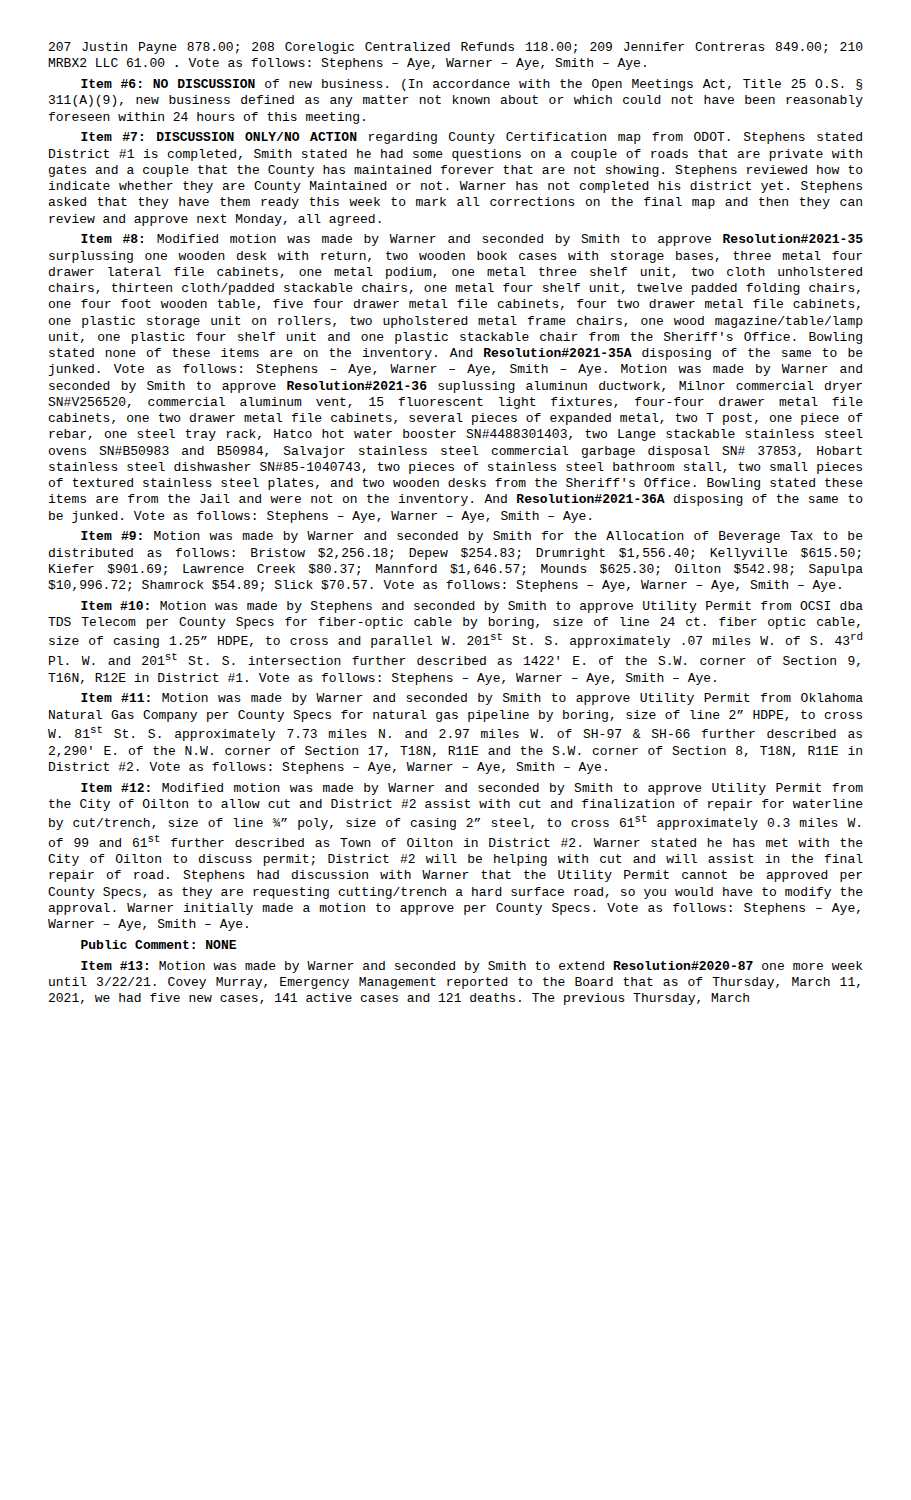207 Justin Payne 878.00; 208 Corelogic Centralized Refunds 118.00; 209 Jennifer Contreras 849.00; 210 MRBX2 LLC 61.00 . Vote as follows: Stephens – Aye, Warner – Aye, Smith – Aye.
Item #6: NO DISCUSSION of new business. (In accordance with the Open Meetings Act, Title 25 O.S. § 311(A)(9), new business defined as any matter not known about or which could not have been reasonably foreseen within 24 hours of this meeting.
Item #7: DISCUSSION ONLY/NO ACTION regarding County Certification map from ODOT. Stephens stated District #1 is completed, Smith stated he had some questions on a couple of roads that are private with gates and a couple that the County has maintained forever that are not showing. Stephens reviewed how to indicate whether they are County Maintained or not. Warner has not completed his district yet. Stephens asked that they have them ready this week to mark all corrections on the final map and then they can review and approve next Monday, all agreed.
Item #8: Modified motion was made by Warner and seconded by Smith to approve Resolution#2021-35 surplussing one wooden desk with return, two wooden book cases with storage bases, three metal four drawer lateral file cabinets, one metal podium, one metal three shelf unit, two cloth unholstered chairs, thirteen cloth/padded stackable chairs, one metal four shelf unit, twelve padded folding chairs, one four foot wooden table, five four drawer metal file cabinets, four two drawer metal file cabinets, one plastic storage unit on rollers, two upholstered metal frame chairs, one wood magazine/table/lamp unit, one plastic four shelf unit and one plastic stackable chair from the Sheriff's Office. Bowling stated none of these items are on the inventory. And Resolution#2021-35A disposing of the same to be junked. Vote as follows: Stephens – Aye, Warner – Aye, Smith – Aye. Motion was made by Warner and seconded by Smith to approve Resolution#2021-36 suplussing aluminun ductwork, Milnor commercial dryer SN#V256520, commercial aluminum vent, 15 fluorescent light fixtures, four-four drawer metal file cabinets, one two drawer metal file cabinets, several pieces of expanded metal, two T post, one piece of rebar, one steel tray rack, Hatco hot water booster SN#4488301403, two Lange stackable stainless steel ovens SN#B50983 and B50984, Salvajor stainless steel commercial garbage disposal SN# 37853, Hobart stainless steel dishwasher SN#85-1040743, two pieces of stainless steel bathroom stall, two small pieces of textured stainless steel plates, and two wooden desks from the Sheriff's Office. Bowling stated these items are from the Jail and were not on the inventory. And Resolution#2021-36A disposing of the same to be junked. Vote as follows: Stephens – Aye, Warner – Aye, Smith – Aye.
Item #9: Motion was made by Warner and seconded by Smith for the Allocation of Beverage Tax to be distributed as follows: Bristow $2,256.18; Depew $254.83; Drumright $1,556.40; Kellyville $615.50; Kiefer $901.69; Lawrence Creek $80.37; Mannford $1,646.57; Mounds $625.30; Oilton $542.98; Sapulpa $10,996.72; Shamrock $54.89; Slick $70.57. Vote as follows: Stephens – Aye, Warner – Aye, Smith – Aye.
Item #10: Motion was made by Stephens and seconded by Smith to approve Utility Permit from OCSI dba TDS Telecom per County Specs for fiber-optic cable by boring, size of line 24 ct. fiber optic cable, size of casing 1.25” HDPE, to cross and parallel W. 201st St. S. approximately .07 miles W. of S. 43rd Pl. W. and 201st St. S. intersection further described as 1422' E. of the S.W. corner of Section 9, T16N, R12E in District #1. Vote as follows: Stephens – Aye, Warner – Aye, Smith – Aye.
Item #11: Motion was made by Warner and seconded by Smith to approve Utility Permit from Oklahoma Natural Gas Company per County Specs for natural gas pipeline by boring, size of line 2” HDPE, to cross W. 81st St. S. approximately 7.73 miles N. and 2.97 miles W. of SH-97 & SH-66 further described as 2,290' E. of the N.W. corner of Section 17, T18N, R11E and the S.W. corner of Section 8, T18N, R11E in District #2. Vote as follows: Stephens – Aye, Warner – Aye, Smith – Aye.
Item #12: Modified motion was made by Warner and seconded by Smith to approve Utility Permit from the City of Oilton to allow cut and District #2 assist with cut and finalization of repair for waterline by cut/trench, size of line ¾” poly, size of casing 2” steel, to cross 61st approximately 0.3 miles W. of 99 and 61st further described as Town of Oilton in District #2. Warner stated he has met with the City of Oilton to discuss permit; District #2 will be helping with cut and will assist in the final repair of road. Stephens had discussion with Warner that the Utility Permit cannot be approved per County Specs, as they are requesting cutting/trench a hard surface road, so you would have to modify the approval. Warner initially made a motion to approve per County Specs. Vote as follows: Stephens – Aye, Warner – Aye, Smith – Aye.
Public Comment: NONE
Item #13: Motion was made by Warner and seconded by Smith to extend Resolution#2020-87 one more week until 3/22/21. Covey Murray, Emergency Management reported to the Board that as of Thursday, March 11, 2021, we had five new cases, 141 active cases and 121 deaths. The previous Thursday, March